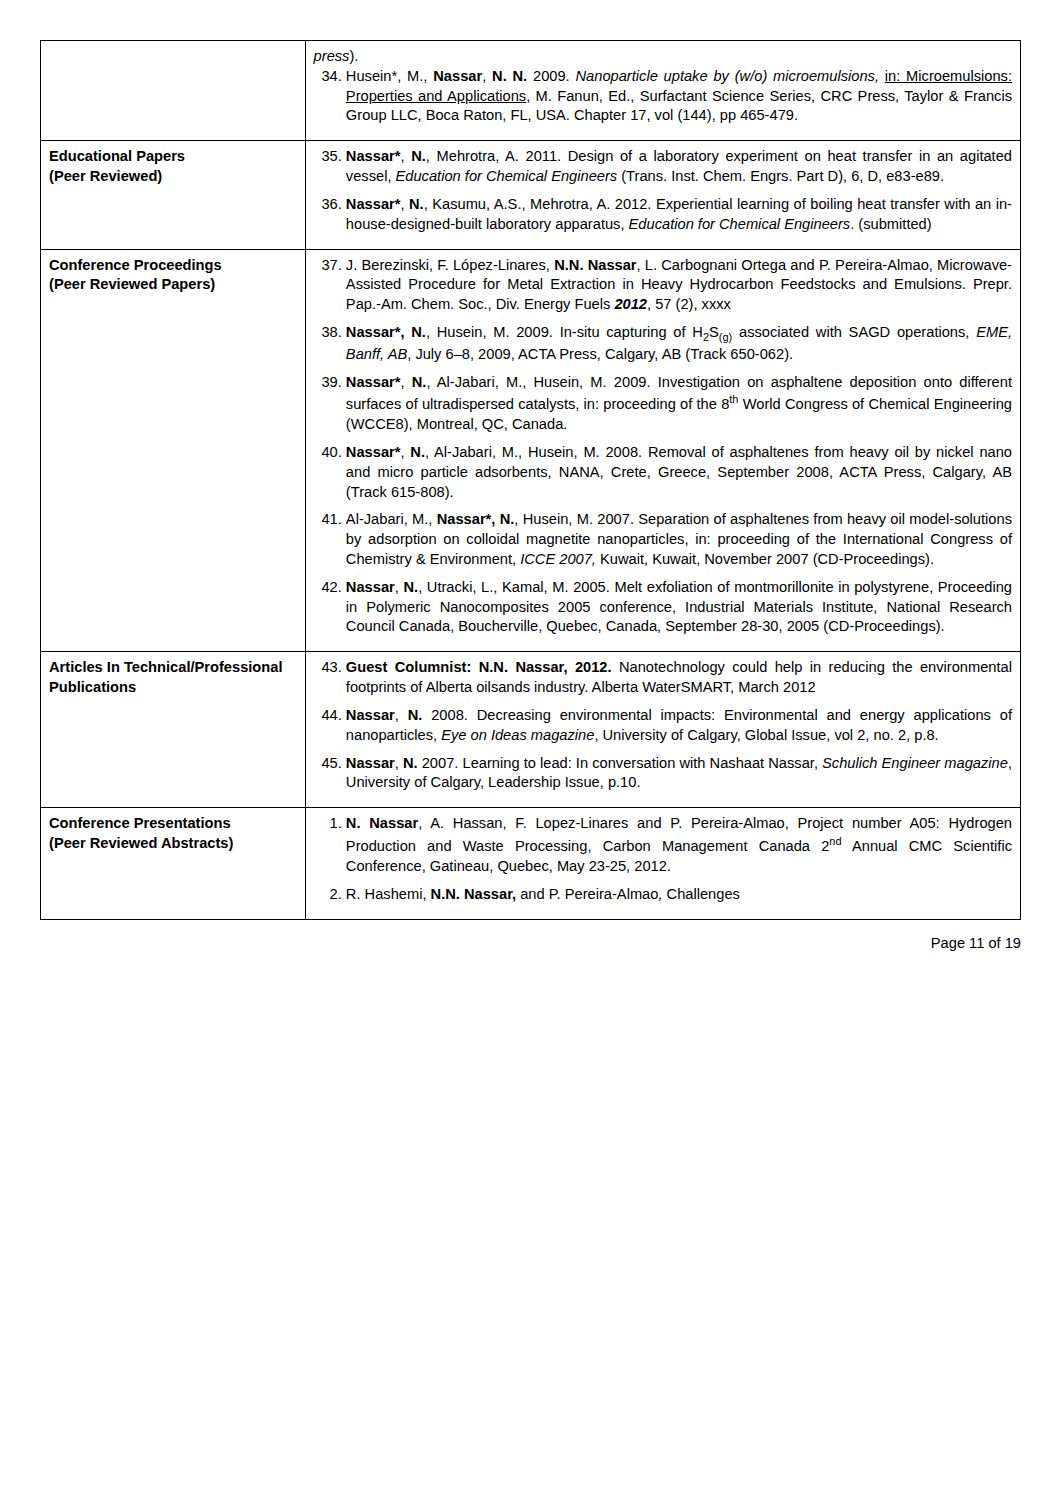| | press ). Husein*, M., Nassar , N. N. 2009. Nanoparticle uptake by (w/o) microemulsions, in: Microemulsions: Properties and Applications , M. Fanun, Ed., Surfactant Science Series, CRC Press, Taylor & Francis Group LLC, Boca Raton, FL, USA. Chapter 17, vol (144), pp 465-479. |
| Educational Papers (Peer Reviewed) | Nassar* , N. , Mehrotra, A. 2011. Design of a laboratory experiment on heat transfer in an agitated vessel, Education for Chemical Engineers (Trans. Inst. Chem. Engrs. Part D), 6, D, e83-e89. Nassar* , N. , Kasumu, A.S., Mehrotra, A. 2012. Experiential learning of boiling heat transfer with an in-house-designed-built laboratory apparatus, Education for Chemical Engineers . (submitted) |
| Conference Proceedings (Peer Reviewed Papers) | J. Berezinski, F. López-Linares, N.N. Nassar , L. Carbognani Ortega and P. Pereira-Almao, Microwave-Assisted Procedure for Metal Extraction in Heavy Hydrocarbon Feedstocks and Emulsions. Prepr. Pap.-Am. Chem. Soc., Div. Energy Fuels 2012 , 57 (2), xxxx Nassar*, N. , Husein, M. 2009. In-situ capturing of H 2 S (g) associated with SAGD operations, EME, Banff, AB , July 6–8, 2009, ACTA Press, Calgary, AB (Track 650-062). Nassar* , N. , Al-Jabari, M., Husein, M. 2009. Investigation on asphaltene deposition onto different surfaces of ultradispersed catalysts, in: proceeding of the 8 th World Congress of Chemical Engineering (WCCE8), Montreal, QC, Canada. Nassar* , N. , Al-Jabari, M., Husein, M. 2008. Removal of asphaltenes from heavy oil by nickel nano and micro particle adsorbents, NANA, Crete, Greece, September 2008, ACTA Press, Calgary, AB (Track 615-808). Al-Jabari, M., Nassar*, N. , Husein, M. 2007. Separation of asphaltenes from heavy oil model-solutions by adsorption on colloidal magnetite nanoparticles, in: proceeding of the International Congress of Chemistry & Environment, ICCE 2007, Kuwait, Kuwait, November 2007 (CD-Proceedings). Nassar , N. , Utracki, L., Kamal, M. 2005. Melt exfoliation of montmorillonite in polystyrene, Proceeding in Polymeric Nanocomposites 2005 conference, Industrial Materials Institute, National Research Council Canada, Boucherville, Quebec, Canada, September 28-30, 2005 (CD-Proceedings). |
| Articles In Technical/Professional Publications | Guest Columnist: N.N. Nassar, 2012. Nanotechnology could help in reducing the environmental footprints of Alberta oilsands industry. Alberta WaterSMART, March 2012 Nassar , N. 2008. Decreasing environmental impacts: Environmental and energy applications of nanoparticles, Eye on Ideas magazine , University of Calgary, Global Issue, vol 2, no. 2, p.8. Nassar , N. 2007. Learning to lead: In conversation with Nashaat Nassar, Schulich Engineer magazine , University of Calgary, Leadership Issue, p.10. |
| Conference Presentations (Peer Reviewed Abstracts) | N. Nassar , A. Hassan, F. Lopez-Linares and P. Pereira-Almao, Project number A05: Hydrogen Production and Waste Processing, Carbon Management Canada 2 nd Annual CMC Scientific Conference, Gatineau, Quebec, May 23-25, 2012. R. Hashemi, N.N. Nassar, and P. Pereira-Almao , Challenges |
Page 11 of 19